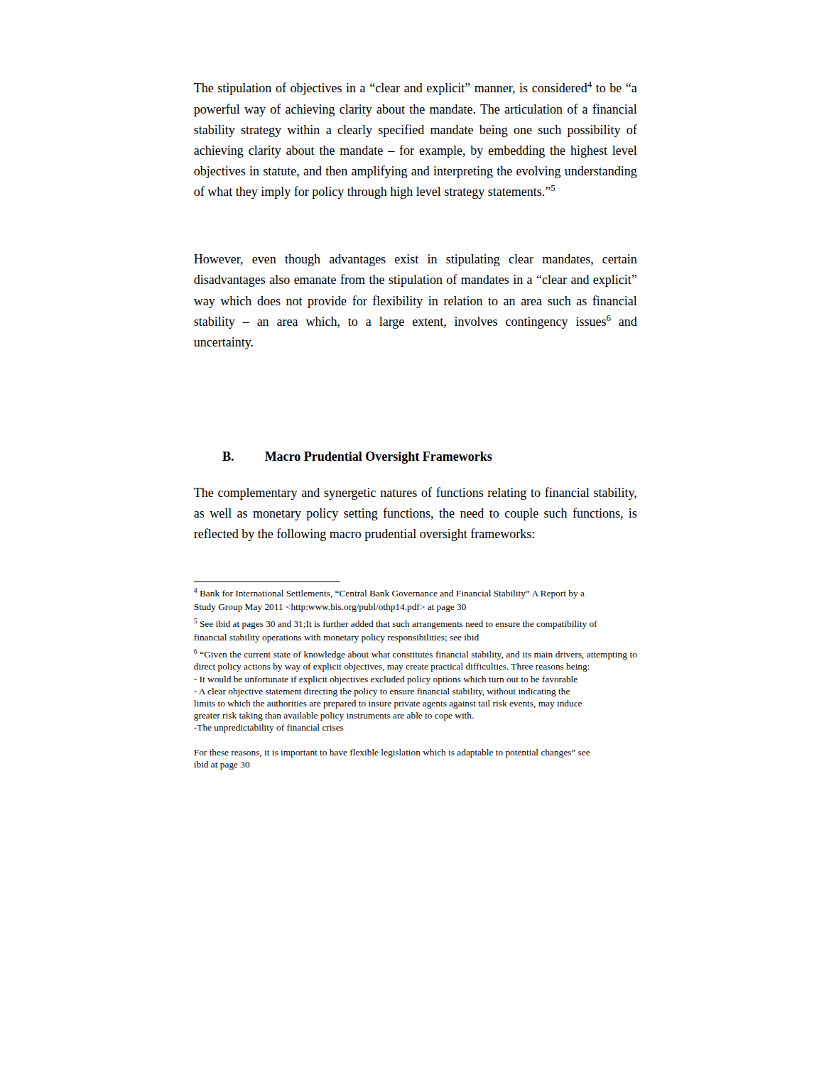The stipulation of objectives in a “clear and explicit” manner, is considered4 to be “a powerful way of achieving clarity about the mandate. The articulation of a financial stability strategy within a clearly specified mandate being one such possibility of achieving clarity about the mandate – for example, by embedding the highest level objectives in statute, and then amplifying and interpreting the evolving understanding of what they imply for policy through high level strategy statements.”5
However, even though advantages exist in stipulating clear mandates, certain disadvantages also emanate from the stipulation of mandates in a “clear and explicit” way which does not provide for flexibility in relation to an area such as financial stability – an area which, to a large extent, involves contingency issues6 and uncertainty.
B. Macro Prudential Oversight Frameworks
The complementary and synergetic natures of functions relating to financial stability, as well as monetary policy setting functions, the need to couple such functions, is reflected by the following macro prudential oversight frameworks:
4 Bank for International Settlements, “Central Bank Governance and Financial Stability” A Report by a
Study Group May 2011 <http:www.bis.org/publ/othp14.pdf> at page 30
5 See ibid at pages 30 and 31;It is further added that such arrangements need to ensure the compatibility of
financial stability operations with monetary policy responsibilities; see ibid
6 “Given the current state of knowledge about what constitutes financial stability, and its main drivers, attempting to direct policy actions by way of explicit objectives, may create practical difficulties. Three reasons being:
- It would be unfortunate if explicit objectives excluded policy options which turn out to be favorable
- A clear objective statement directing the policy to ensure financial stability, without indicating the
limits to which the authorities are prepared to insure private agents against tail risk events, may induce
greater risk taking than available policy instruments are able to cope with.
-The unpredictability of financial crises
For these reasons, it is important to have flexible legislation which is adaptable to potential changes” see
ibid at page 30